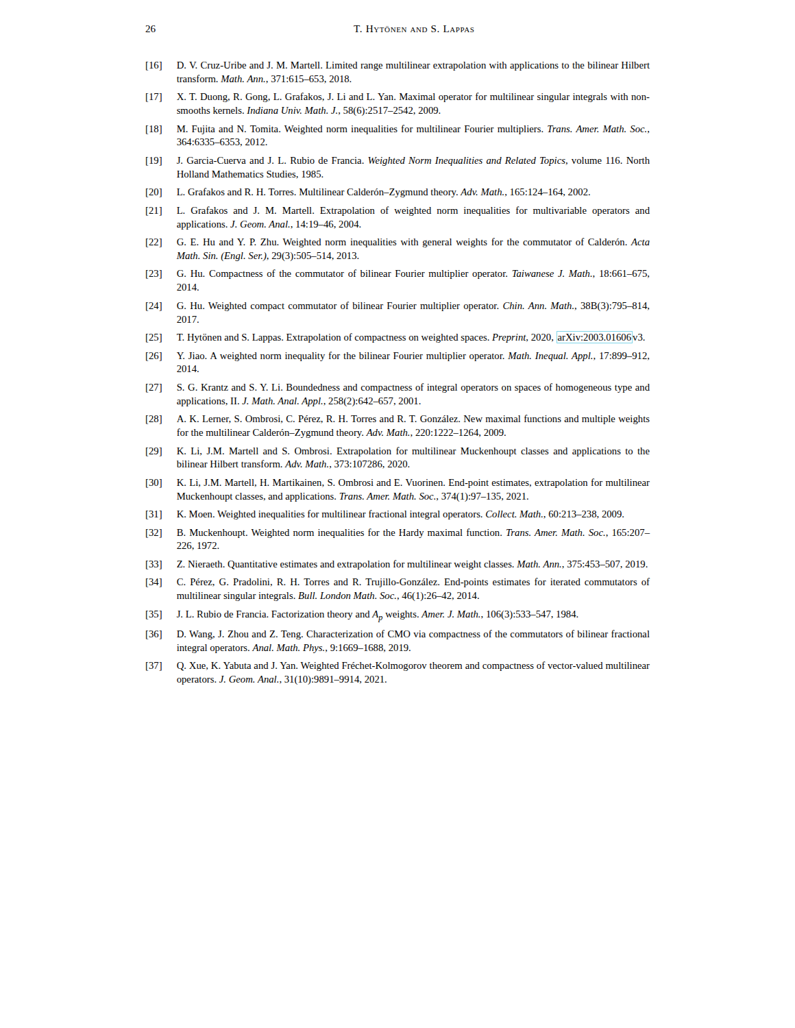26 T. Hytönen and S. Lappas
D. V. Cruz-Uribe and J. M. Martell. Limited range multilinear extrapolation with applications to the bilinear Hilbert transform. Math. Ann., 371:615–653, 2018.
X. T. Duong, R. Gong, L. Grafakos, J. Li and L. Yan. Maximal operator for multilinear singular integrals with non-smooths kernels. Indiana Univ. Math. J., 58(6):2517–2542, 2009.
M. Fujita and N. Tomita. Weighted norm inequalities for multilinear Fourier multipliers. Trans. Amer. Math. Soc., 364:6335–6353, 2012.
J. Garcia-Cuerva and J. L. Rubio de Francia. Weighted Norm Inequalities and Related Topics, volume 116. North Holland Mathematics Studies, 1985.
L. Grafakos and R. H. Torres. Multilinear Calderón–Zygmund theory. Adv. Math., 165:124–164, 2002.
L. Grafakos and J. M. Martell. Extrapolation of weighted norm inequalities for multivariable operators and applications. J. Geom. Anal., 14:19–46, 2004.
G. E. Hu and Y. P. Zhu. Weighted norm inequalities with general weights for the commutator of Calderón. Acta Math. Sin. (Engl. Ser.), 29(3):505–514, 2013.
G. Hu. Compactness of the commutator of bilinear Fourier multiplier operator. Taiwanese J. Math., 18:661–675, 2014.
G. Hu. Weighted compact commutator of bilinear Fourier multiplier operator. Chin. Ann. Math., 38B(3):795–814, 2017.
T. Hytönen and S. Lappas. Extrapolation of compactness on weighted spaces. Preprint, 2020, arXiv:2003.01606v3.
Y. Jiao. A weighted norm inequality for the bilinear Fourier multiplier operator. Math. Inequal. Appl., 17:899–912, 2014.
S. G. Krantz and S. Y. Li. Boundedness and compactness of integral operators on spaces of homogeneous type and applications, II. J. Math. Anal. Appl., 258(2):642–657, 2001.
A. K. Lerner, S. Ombrosi, C. Pérez, R. H. Torres and R. T. González. New maximal functions and multiple weights for the multilinear Calderón–Zygmund theory. Adv. Math., 220:1222–1264, 2009.
K. Li, J.M. Martell and S. Ombrosi. Extrapolation for multilinear Muckenhoupt classes and applications to the bilinear Hilbert transform. Adv. Math., 373:107286, 2020.
K. Li, J.M. Martell, H. Martikainen, S. Ombrosi and E. Vuorinen. End-point estimates, extrapolation for multilinear Muckenhoupt classes, and applications. Trans. Amer. Math. Soc., 374(1):97–135, 2021.
K. Moen. Weighted inequalities for multilinear fractional integral operators. Collect. Math., 60:213–238, 2009.
B. Muckenhoupt. Weighted norm inequalities for the Hardy maximal function. Trans. Amer. Math. Soc., 165:207–226, 1972.
Z. Nieraeth. Quantitative estimates and extrapolation for multilinear weight classes. Math. Ann., 375:453–507, 2019.
C. Pérez, G. Pradolini, R. H. Torres and R. Trujillo-González. End-points estimates for iterated commutators of multilinear singular integrals. Bull. London Math. Soc., 46(1):26–42, 2014.
J. L. Rubio de Francia. Factorization theory and Ap weights. Amer. J. Math., 106(3):533–547, 1984.
D. Wang, J. Zhou and Z. Teng. Characterization of CMO via compactness of the commutators of bilinear fractional integral operators. Anal. Math. Phys., 9:1669–1688, 2019.
Q. Xue, K. Yabuta and J. Yan. Weighted Fréchet-Kolmogorov theorem and compactness of vector-valued multilinear operators. J. Geom. Anal., 31(10):9891–9914, 2021.